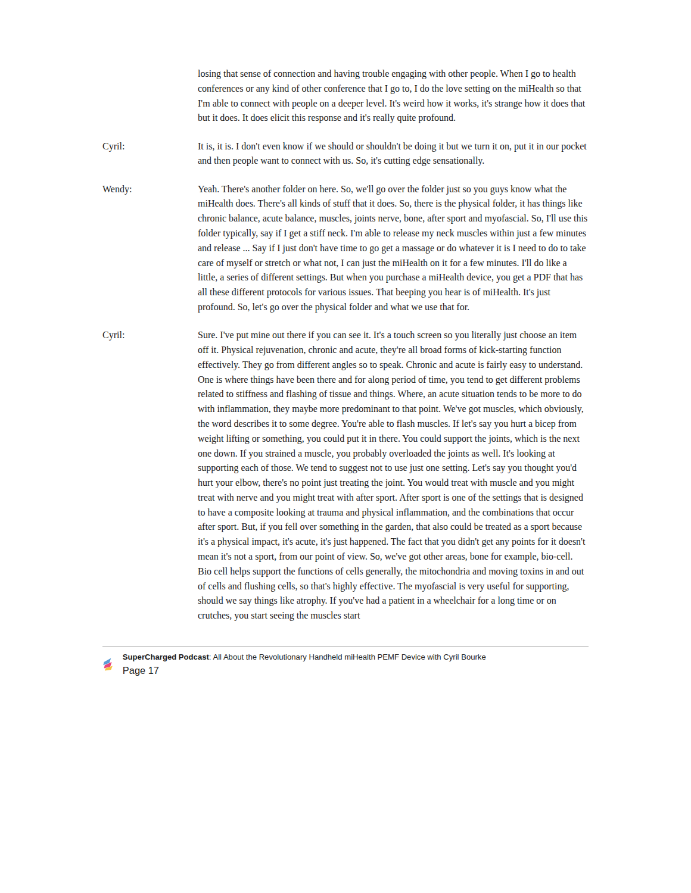losing that sense of connection and having trouble engaging with other people. When I go to health conferences or any kind of other conference that I go to, I do the love setting on the miHealth so that I'm able to connect with people on a deeper level. It's weird how it works, it's strange how it does that but it does. It does elicit this response and it's really quite profound.
Cyril:
It is, it is. I don't even know if we should or shouldn't be doing it but we turn it on, put it in our pocket and then people want to connect with us. So, it's cutting edge sensationally.
Wendy:
Yeah. There's another folder on here. So, we'll go over the folder just so you guys know what the miHealth does. There's all kinds of stuff that it does. So, there is the physical folder, it has things like chronic balance, acute balance, muscles, joints nerve, bone, after sport and myofascial. So, I'll use this folder typically, say if I get a stiff neck. I'm able to release my neck muscles within just a few minutes and release ... Say if I just don't have time to go get a massage or do whatever it is I need to do to take care of myself or stretch or what not, I can just the miHealth on it for a few minutes. I'll do like a little, a series of different settings. But when you purchase a miHealth device, you get a PDF that has all these different protocols for various issues. That beeping you hear is of miHealth. It's just profound. So, let's go over the physical folder and what we use that for.
Cyril:
Sure. I've put mine out there if you can see it. It's a touch screen so you literally just choose an item off it. Physical rejuvenation, chronic and acute, they're all broad forms of kick-starting function effectively. They go from different angles so to speak. Chronic and acute is fairly easy to understand. One is where things have been there and for along period of time, you tend to get different problems related to stiffness and flashing of tissue and things. Where, an acute situation tends to be more to do with inflammation, they maybe more predominant to that point. We've got muscles, which obviously, the word describes it to some degree. You're able to flash muscles. If let's say you hurt a bicep from weight lifting or something, you could put it in there. You could support the joints, which is the next one down. If you strained a muscle, you probably overloaded the joints as well. It's looking at supporting each of those. We tend to suggest not to use just one setting. Let's say you thought you'd hurt your elbow, there's no point just treating the joint. You would treat with muscle and you might treat with nerve and you might treat with after sport. After sport is one of the settings that is designed to have a composite looking at trauma and physical inflammation, and the combinations that occur after sport. But, if you fell over something in the garden, that also could be treated as a sport because it's a physical impact, it's acute, it's just happened. The fact that you didn't get any points for it doesn't mean it's not a sport, from our point of view. So, we've got other areas, bone for example, bio-cell. Bio cell helps support the functions of cells generally, the mitochondria and moving toxins in and out of cells and flushing cells, so that's highly effective. The myofascial is very useful for supporting, should we say things like atrophy. If you've had a patient in a wheelchair for a long time or on crutches, you start seeing the muscles start
SuperCharged Podcast: All About the Revolutionary Handheld miHealth PEMF Device with Cyril Bourke Page 17